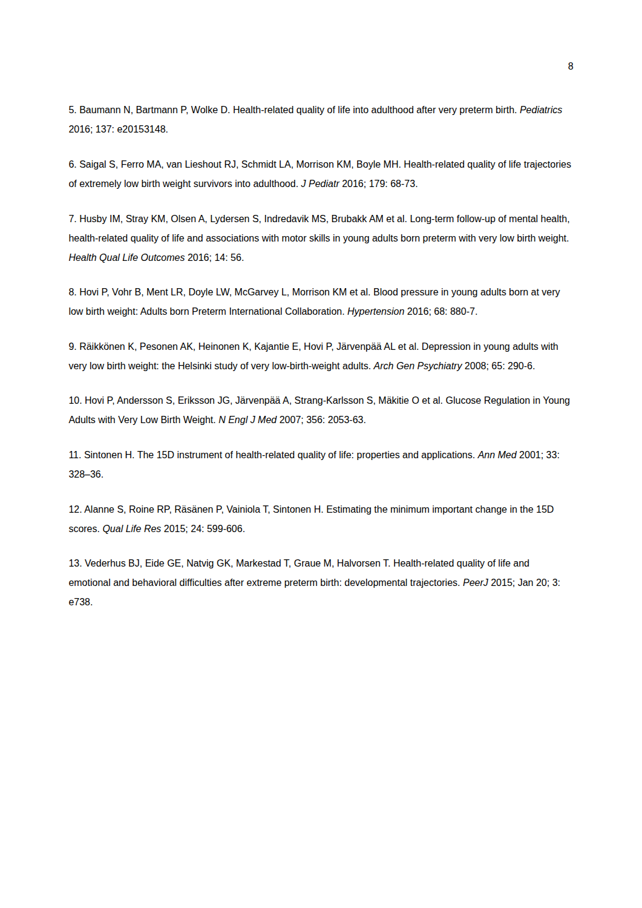8
5. Baumann N, Bartmann P, Wolke D. Health-related quality of life into adulthood after very preterm birth. Pediatrics 2016; 137: e20153148.
6. Saigal S, Ferro MA, van Lieshout RJ, Schmidt LA, Morrison KM, Boyle MH. Health-related quality of life trajectories of extremely low birth weight survivors into adulthood. J Pediatr 2016; 179: 68-73.
7. Husby IM, Stray KM, Olsen A, Lydersen S, Indredavik MS, Brubakk AM et al. Long-term follow-up of mental health, health-related quality of life and associations with motor skills in young adults born preterm with very low birth weight. Health Qual Life Outcomes 2016; 14: 56.
8. Hovi P, Vohr B, Ment LR, Doyle LW, McGarvey L, Morrison KM et al. Blood pressure in young adults born at very low birth weight: Adults born Preterm International Collaboration. Hypertension 2016; 68: 880-7.
9. Räikkönen K, Pesonen AK, Heinonen K, Kajantie E, Hovi P, Järvenpää AL et al. Depression in young adults with very low birth weight: the Helsinki study of very low-birth-weight adults. Arch Gen Psychiatry 2008; 65: 290-6.
10. Hovi P, Andersson S, Eriksson JG, Järvenpää A, Strang-Karlsson S, Mäkitie O et al. Glucose Regulation in Young Adults with Very Low Birth Weight. N Engl J Med 2007; 356: 2053-63.
11. Sintonen H. The 15D instrument of health-related quality of life: properties and applications. Ann Med 2001; 33: 328–36.
12. Alanne S, Roine RP, Räsänen P, Vainiola T, Sintonen H. Estimating the minimum important change in the 15D scores. Qual Life Res 2015; 24: 599-606.
13. Vederhus BJ, Eide GE, Natvig GK, Markestad T, Graue M, Halvorsen T. Health-related quality of life and emotional and behavioral difficulties after extreme preterm birth: developmental trajectories. PeerJ 2015; Jan 20; 3: e738.